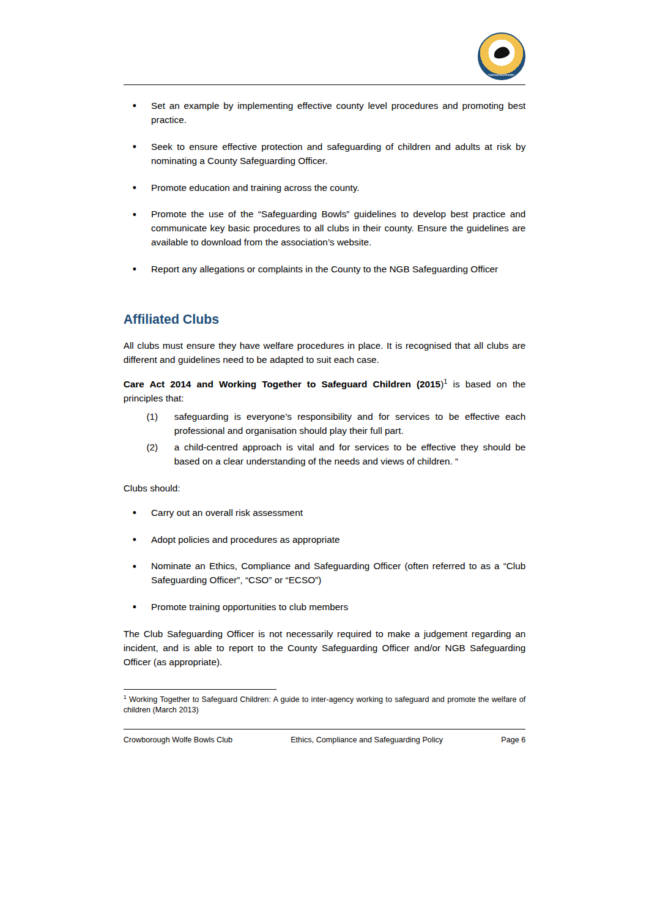Set an example by implementing effective county level procedures and promoting best practice.
Seek to ensure effective protection and safeguarding of children and adults at risk by nominating a County Safeguarding Officer.
Promote education and training across the county.
Promote the use of the “Safeguarding Bowls” guidelines to develop best practice and communicate key basic procedures to all clubs in their county. Ensure the guidelines are available to download from the association’s website.
Report any allegations or complaints in the County to the NGB Safeguarding Officer
Affiliated Clubs
All clubs must ensure they have welfare procedures in place. It is recognised that all clubs are different and guidelines need to be adapted to suit each case.
Care Act 2014 and Working Together to Safeguard Children (2015)1 is based on the principles that:
(1) safeguarding is everyone’s responsibility and for services to be effective each professional and organisation should play their full part.
(2) a child-centred approach is vital and for services to be effective they should be based on a clear understanding of the needs and views of children. “
Clubs should:
Carry out an overall risk assessment
Adopt policies and procedures as appropriate
Nominate an Ethics, Compliance and Safeguarding Officer (often referred to as a “Club Safeguarding Officer”, “CSO” or “ECSO”)
Promote training opportunities to club members
The Club Safeguarding Officer is not necessarily required to make a judgement regarding an incident, and is able to report to the County Safeguarding Officer and/or NGB Safeguarding Officer (as appropriate).
1 Working Together to Safeguard Children: A guide to inter-agency working to safeguard and promote the welfare of children (March 2013)
Crowborough Wolfe Bowls Club
Ethics, Compliance and Safeguarding Policy
Page 6